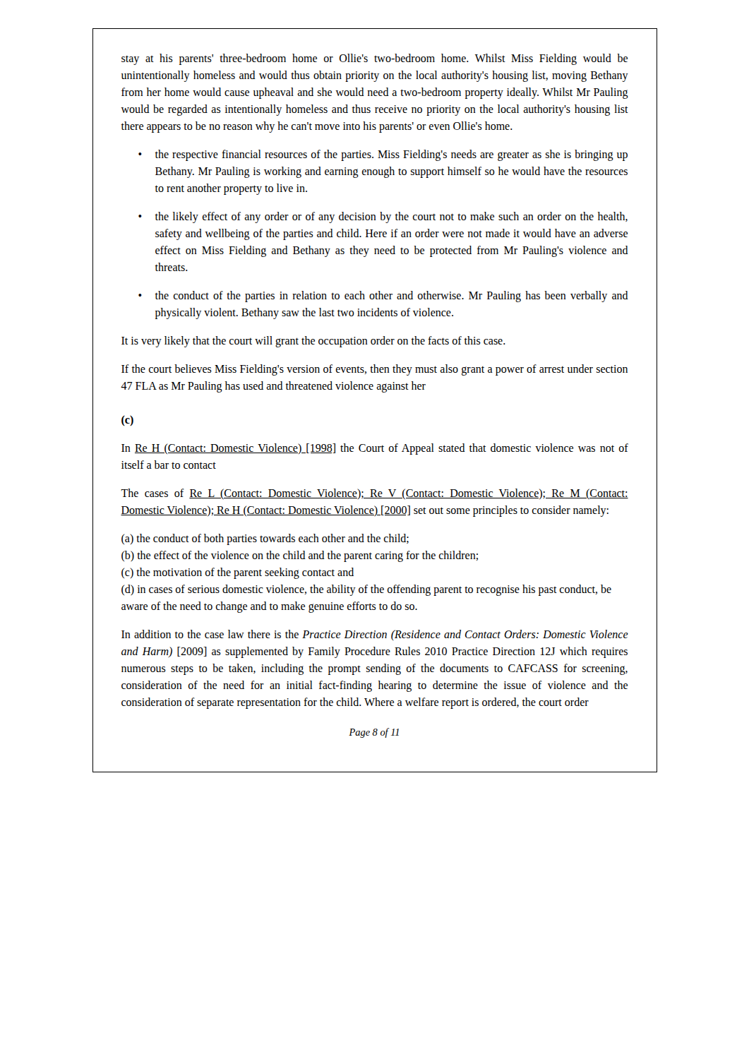stay at his parents' three-bedroom home or Ollie's two-bedroom home. Whilst Miss Fielding would be unintentionally homeless and would thus obtain priority on the local authority's housing list, moving Bethany from her home would cause upheaval and she would need a two-bedroom property ideally. Whilst Mr Pauling would be regarded as intentionally homeless and thus receive no priority on the local authority's housing list there appears to be no reason why he can't move into his parents' or even Ollie's home.
the respective financial resources of the parties. Miss Fielding's needs are greater as she is bringing up Bethany. Mr Pauling is working and earning enough to support himself so he would have the resources to rent another property to live in.
the likely effect of any order or of any decision by the court not to make such an order on the health, safety and wellbeing of the parties and child. Here if an order were not made it would have an adverse effect on Miss Fielding and Bethany as they need to be protected from Mr Pauling's violence and threats.
the conduct of the parties in relation to each other and otherwise. Mr Pauling has been verbally and physically violent. Bethany saw the last two incidents of violence.
It is very likely that the court will grant the occupation order on the facts of this case.
If the court believes Miss Fielding's version of events, then they must also grant a power of arrest under section 47 FLA as Mr Pauling has used and threatened violence against her
(c)
In Re H (Contact: Domestic Violence) [1998] the Court of Appeal stated that domestic violence was not of itself a bar to contact
The cases of Re L (Contact: Domestic Violence); Re V (Contact: Domestic Violence); Re M (Contact: Domestic Violence); Re H (Contact: Domestic Violence) [2000] set out some principles to consider namely:
(a) the conduct of both parties towards each other and the child;
(b) the effect of the violence on the child and the parent caring for the children;
(c) the motivation of the parent seeking contact and
(d) in cases of serious domestic violence, the ability of the offending parent to recognise his past conduct, be aware of the need to change and to make genuine efforts to do so.
In addition to the case law there is the Practice Direction (Residence and Contact Orders: Domestic Violence and Harm) [2009] as supplemented by Family Procedure Rules 2010 Practice Direction 12J which requires numerous steps to be taken, including the prompt sending of the documents to CAFCASS for screening, consideration of the need for an initial fact-finding hearing to determine the issue of violence and the consideration of separate representation for the child. Where a welfare report is ordered, the court order
Page 8 of 11